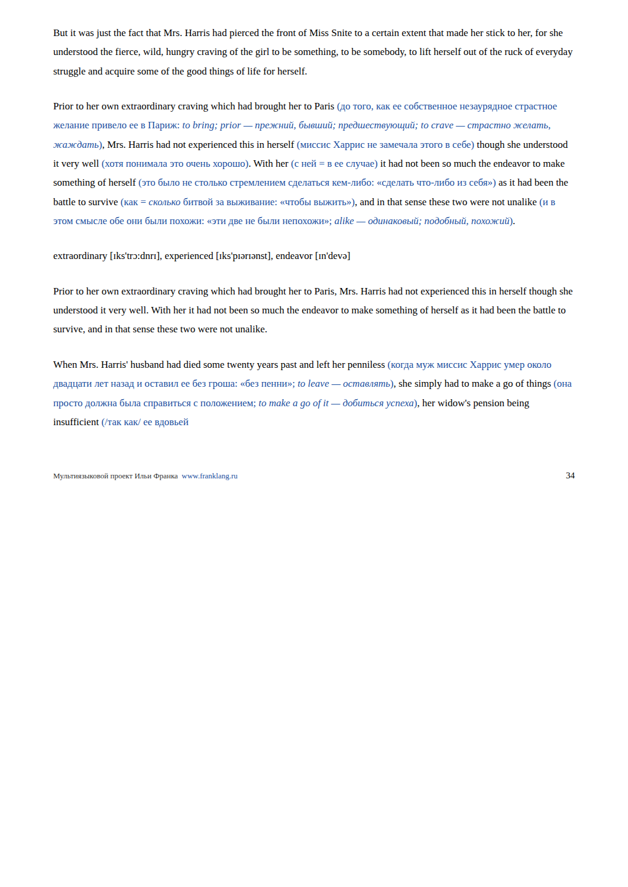But it was just the fact that Mrs. Harris had pierced the front of Miss Snite to a certain extent that made her stick to her, for she understood the fierce, wild, hungry craving of the girl to be something, to be somebody, to lift herself out of the ruck of everyday struggle and acquire some of the good things of life for herself.
Prior to her own extraordinary craving which had brought her to Paris (до того, как ее собственное незаурядное страстное желание привело ее в Париж: to bring; prior — прежний, бывший; предшествующий; to crave — страстно желать, жаждать), Mrs. Harris had not experienced this in herself (миссис Харрис не замечала этого в себе) though she understood it very well (хотя понимала это очень хорошо). With her (с ней = в ее случае) it had not been so much the endeavor to make something of herself (это было не столько стремлением сделаться кем-либо: «сделать что-либо из себя») as it had been the battle to survive (как = сколько битвой за выживание: «чтобы выжить»), and in that sense these two were not unalike (и в этом смысле обе они были похожи: «эти две не были непохожи»; alike — одинаковый; подобный, похожий).
extraordinary [ɪks'trɔ:dnrɪ], experienced [ɪks'pɪərɪənst], endeavor [ɪn'devə]
Prior to her own extraordinary craving which had brought her to Paris, Mrs. Harris had not experienced this in herself though she understood it very well. With her it had not been so much the endeavor to make something of herself as it had been the battle to survive, and in that sense these two were not unalike.
When Mrs. Harris' husband had died some twenty years past and left her penniless (когда муж миссис Харрис умер около двадцати лет назад и оставил ее без гроша: «без пенни»; to leave — оставлять), she simply had to make a go of things (она просто должна была справиться с положением; to make a go of it — добиться успеха), her widow's pension being insufficient (/так как/ ее вдовьей
Мультиязыковой проект Ильи Франка www.franklang.ru
34